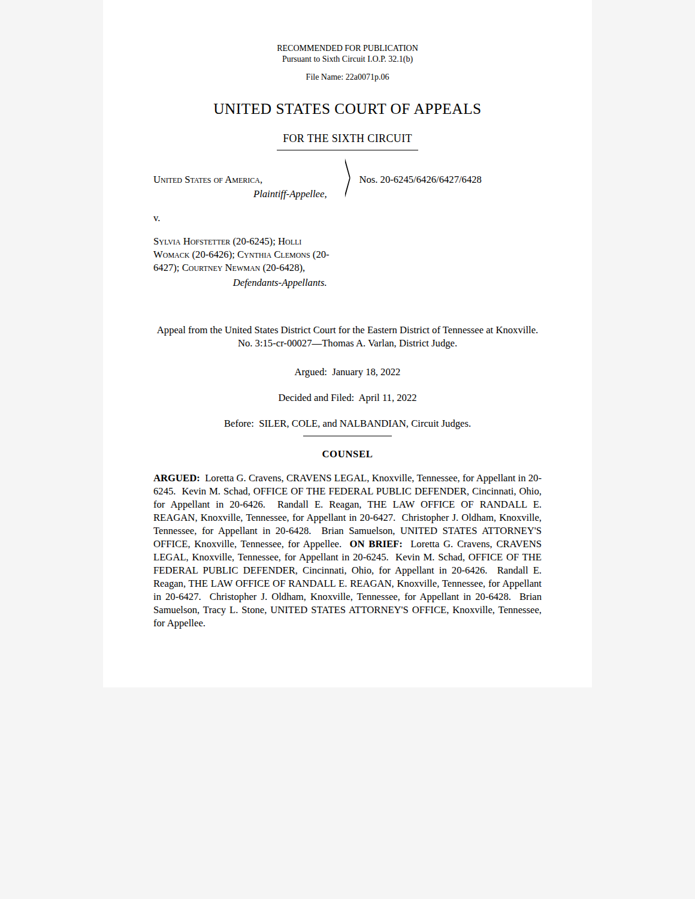RECOMMENDED FOR PUBLICATION
Pursuant to Sixth Circuit I.O.P. 32.1(b)
File Name: 22a0071p.06
UNITED STATES COURT OF APPEALS
FOR THE SIXTH CIRCUIT
| United States of America , Plaintiff-Appellee, v. Sylvia Hofstetter (20-6245); Holli Womack (20-6426); Cynthia Clemons (20-6427); Courtney Newman (20-6428), Defendants-Appellants. | > | Nos. 20-6245/6426/6427/6428 |
Appeal from the United States District Court for the Eastern District of Tennessee at Knoxville.
No. 3:15-cr-00027—Thomas A. Varlan, District Judge.
Argued: January 18, 2022
Decided and Filed: April 11, 2022
Before: SILER, COLE, and NALBANDIAN, Circuit Judges.
COUNSEL
ARGUED: Loretta G. Cravens, CRAVENS LEGAL, Knoxville, Tennessee, for Appellant in 20-6245. Kevin M. Schad, OFFICE OF THE FEDERAL PUBLIC DEFENDER, Cincinnati, Ohio, for Appellant in 20-6426. Randall E. Reagan, THE LAW OFFICE OF RANDALL E. REAGAN, Knoxville, Tennessee, for Appellant in 20-6427. Christopher J. Oldham, Knoxville, Tennessee, for Appellant in 20-6428. Brian Samuelson, UNITED STATES ATTORNEY'S OFFICE, Knoxville, Tennessee, for Appellee. ON BRIEF: Loretta G. Cravens, CRAVENS LEGAL, Knoxville, Tennessee, for Appellant in 20-6245. Kevin M. Schad, OFFICE OF THE FEDERAL PUBLIC DEFENDER, Cincinnati, Ohio, for Appellant in 20-6426. Randall E. Reagan, THE LAW OFFICE OF RANDALL E. REAGAN, Knoxville, Tennessee, for Appellant in 20-6427. Christopher J. Oldham, Knoxville, Tennessee, for Appellant in 20-6428. Brian Samuelson, Tracy L. Stone, UNITED STATES ATTORNEY'S OFFICE, Knoxville, Tennessee, for Appellee.